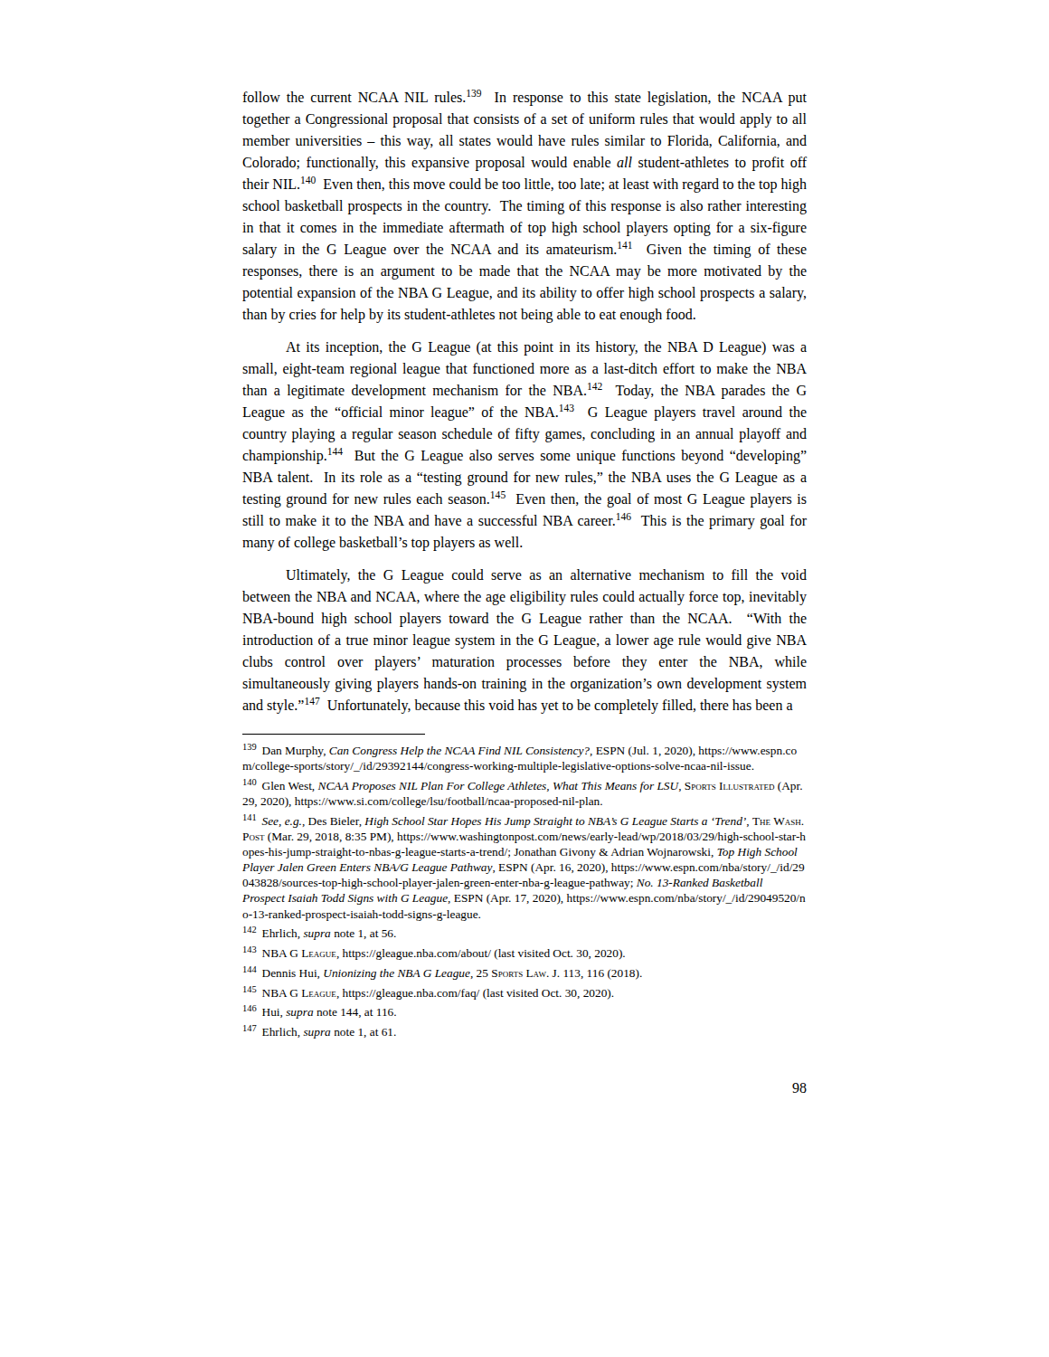follow the current NCAA NIL rules.139 In response to this state legislation, the NCAA put together a Congressional proposal that consists of a set of uniform rules that would apply to all member universities – this way, all states would have rules similar to Florida, California, and Colorado; functionally, this expansive proposal would enable all student-athletes to profit off their NIL.140 Even then, this move could be too little, too late; at least with regard to the top high school basketball prospects in the country. The timing of this response is also rather interesting in that it comes in the immediate aftermath of top high school players opting for a six-figure salary in the G League over the NCAA and its amateurism.141 Given the timing of these responses, there is an argument to be made that the NCAA may be more motivated by the potential expansion of the NBA G League, and its ability to offer high school prospects a salary, than by cries for help by its student-athletes not being able to eat enough food.
At its inception, the G League (at this point in its history, the NBA D League) was a small, eight-team regional league that functioned more as a last-ditch effort to make the NBA than a legitimate development mechanism for the NBA.142 Today, the NBA parades the G League as the “official minor league” of the NBA.143 G League players travel around the country playing a regular season schedule of fifty games, concluding in an annual playoff and championship.144 But the G League also serves some unique functions beyond “developing” NBA talent. In its role as a “testing ground for new rules,” the NBA uses the G League as a testing ground for new rules each season.145 Even then, the goal of most G League players is still to make it to the NBA and have a successful NBA career.146 This is the primary goal for many of college basketball’s top players as well.
Ultimately, the G League could serve as an alternative mechanism to fill the void between the NBA and NCAA, where the age eligibility rules could actually force top, inevitably NBA-bound high school players toward the G League rather than the NCAA. “With the introduction of a true minor league system in the G League, a lower age rule would give NBA clubs control over players’ maturation processes before they enter the NBA, while simultaneously giving players hands-on training in the organization’s own development system and style.”147 Unfortunately, because this void has yet to be completely filled, there has been a
139 Dan Murphy, Can Congress Help the NCAA Find NIL Consistency?, ESPN (Jul. 1, 2020), https://www.espn.com/college-sports/story/_/id/29392144/congress-working-multiple-legislative-options-solve-ncaa-nil-issue.
140 Glen West, NCAA Proposes NIL Plan For College Athletes, What This Means for LSU, Sports Illustrated (Apr. 29, 2020), https://www.si.com/college/lsu/football/ncaa-proposed-nil-plan.
141 See, e.g., Des Bieler, High School Star Hopes His Jump Straight to NBA’s G League Starts a ‘Trend’, The Wash. Post (Mar. 29, 2018, 8:35 PM), https://www.washingtonpost.com/news/early-lead/wp/2018/03/29/high-school-star-hopes-his-jump-straight-to-nbas-g-league-starts-a-trend/; Jonathan Givony & Adrian Wojnarowski, Top High School Player Jalen Green Enters NBA/G League Pathway, ESPN (Apr. 16, 2020), https://www.espn.com/nba/story/_/id/29043828/sources-top-high-school-player-jalen-green-enter-nba-g-league-pathway; No. 13-Ranked Basketball Prospect Isaiah Todd Signs with G League, ESPN (Apr. 17, 2020), https://www.espn.com/nba/story/_/id/29049520/no-13-ranked-prospect-isaiah-todd-signs-g-league.
142 Ehrlich, supra note 1, at 56.
143 NBA G League, https://gleague.nba.com/about/ (last visited Oct. 30, 2020).
144 Dennis Hui, Unionizing the NBA G League, 25 Sports Law. J. 113, 116 (2018).
145 NBA G League, https://gleague.nba.com/faq/ (last visited Oct. 30, 2020).
146 Hui, supra note 144, at 116.
147 Ehrlich, supra note 1, at 61.
98